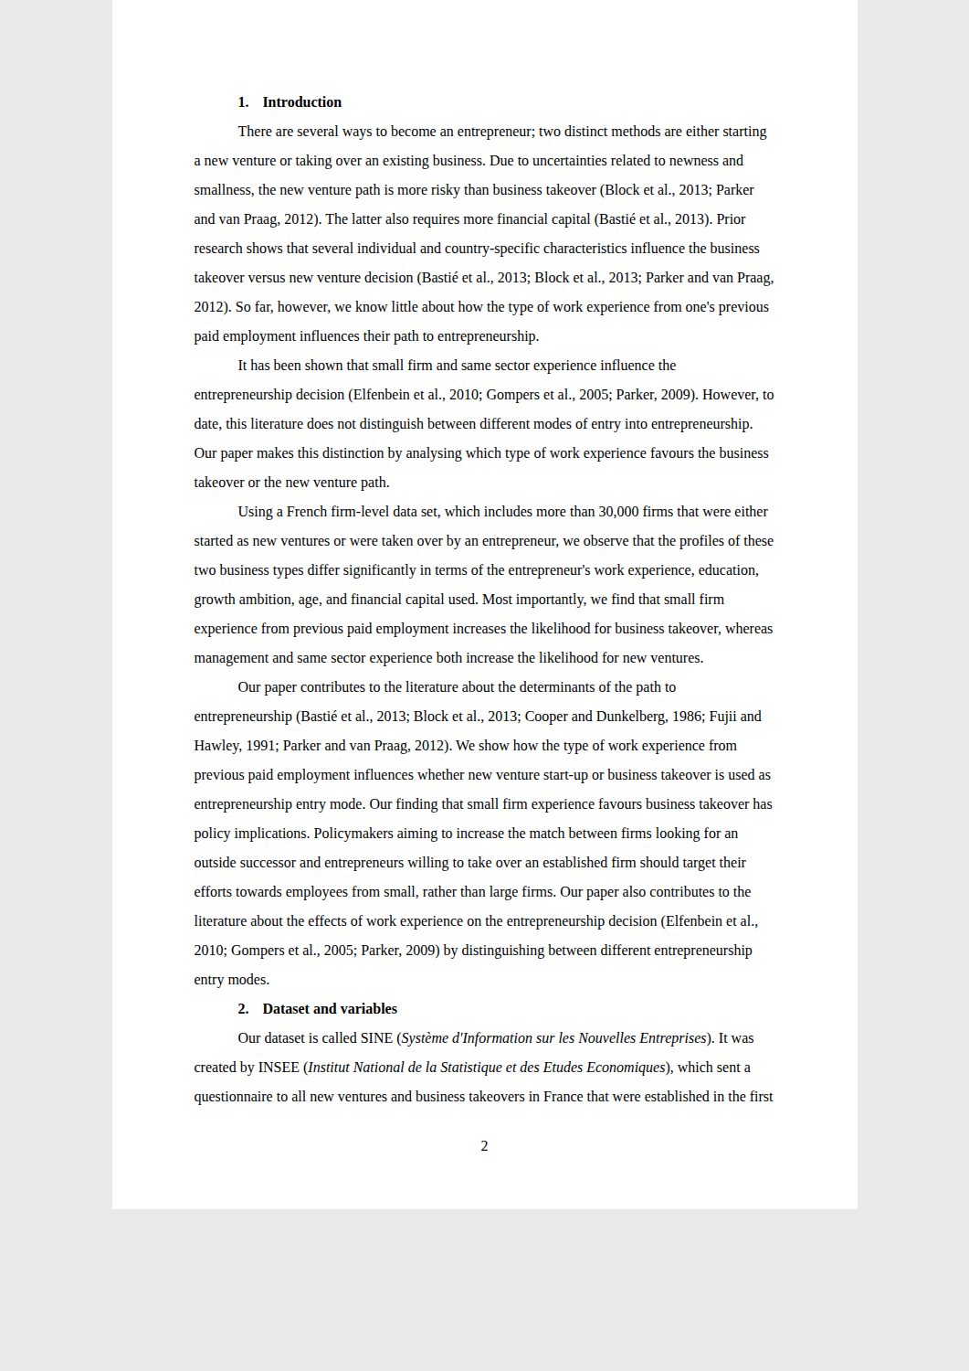1. Introduction
There are several ways to become an entrepreneur; two distinct methods are either starting a new venture or taking over an existing business. Due to uncertainties related to newness and smallness, the new venture path is more risky than business takeover (Block et al., 2013; Parker and van Praag, 2012). The latter also requires more financial capital (Bastié et al., 2013). Prior research shows that several individual and country-specific characteristics influence the business takeover versus new venture decision (Bastié et al., 2013; Block et al., 2013; Parker and van Praag, 2012). So far, however, we know little about how the type of work experience from one's previous paid employment influences their path to entrepreneurship.
It has been shown that small firm and same sector experience influence the entrepreneurship decision (Elfenbein et al., 2010; Gompers et al., 2005; Parker, 2009). However, to date, this literature does not distinguish between different modes of entry into entrepreneurship. Our paper makes this distinction by analysing which type of work experience favours the business takeover or the new venture path.
Using a French firm-level data set, which includes more than 30,000 firms that were either started as new ventures or were taken over by an entrepreneur, we observe that the profiles of these two business types differ significantly in terms of the entrepreneur's work experience, education, growth ambition, age, and financial capital used. Most importantly, we find that small firm experience from previous paid employment increases the likelihood for business takeover, whereas management and same sector experience both increase the likelihood for new ventures.
Our paper contributes to the literature about the determinants of the path to entrepreneurship (Bastié et al., 2013; Block et al., 2013; Cooper and Dunkelberg, 1986; Fujii and Hawley, 1991; Parker and van Praag, 2012). We show how the type of work experience from previous paid employment influences whether new venture start-up or business takeover is used as entrepreneurship entry mode. Our finding that small firm experience favours business takeover has policy implications. Policymakers aiming to increase the match between firms looking for an outside successor and entrepreneurs willing to take over an established firm should target their efforts towards employees from small, rather than large firms. Our paper also contributes to the literature about the effects of work experience on the entrepreneurship decision (Elfenbein et al., 2010; Gompers et al., 2005; Parker, 2009) by distinguishing between different entrepreneurship entry modes.
2. Dataset and variables
Our dataset is called SINE (Système d'Information sur les Nouvelles Entreprises). It was created by INSEE (Institut National de la Statistique et des Etudes Economiques), which sent a questionnaire to all new ventures and business takeovers in France that were established in the first
2